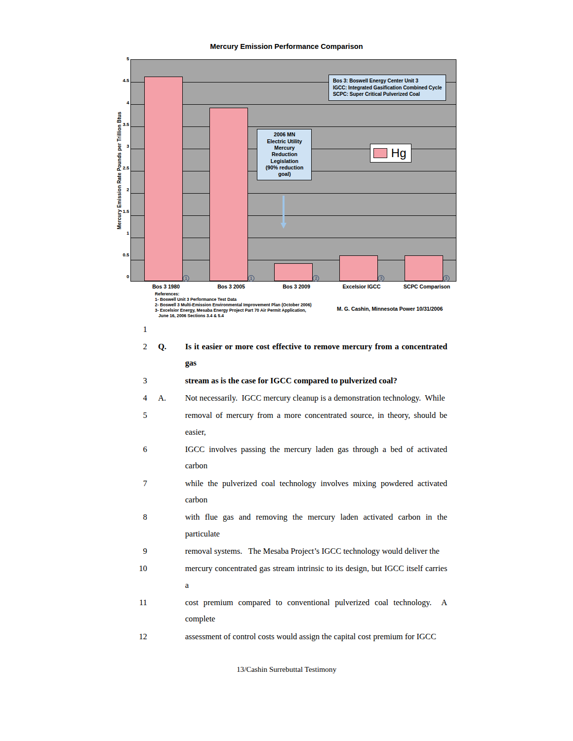Mercury Emission Performance Comparison
Mercury Emission Rate Pounds per Trillion Btus
5 4.5 4 3.5 3 2.5 2 1.5 1 0.5 0
Bos 3: Boswell Energy Center Unit 3
IGCC: Integrated Gasification Combined Cycle
SCPC: Super Critical Pulverized Coal
2006 MN
Electric Utility
Mercury
Reduction
Legislation
(90% reduction
goal)
Hg
1
1
2
3
3
Bos 3 1980 Bos 3 2005 Bos 3 2009 Excelsior IGCC SCPC Comparison
References:
1- Boswell Unit 3 Performance Test Data
2- Boswell 3 Multi-Emission Environmental Improvement Plan (October 2006)
3- Excelsior Energy, Mesaba Energy Project Part 70 Air Permit Application,
June 16, 2006 Sections 3.4 & 5.4
M. G. Cashin, Minnesota Power 10/31/2006
| 1 | | |
| 2 | Q. | Is it easier or more cost effective to remove mercury from a concentrated gas |
| 3 | | stream as is the case for IGCC compared to pulverized coal? |
| 4 | A. | Not necessarily. IGCC mercury cleanup is a demonstration technology. While |
| 5 | | removal of mercury from a more concentrated source, in theory, should be easier, |
| 6 | | IGCC involves passing the mercury laden gas through a bed of activated carbon |
| 7 | | while the pulverized coal technology involves mixing powdered activated carbon |
| 8 | | with flue gas and removing the mercury laden activated carbon in the particulate |
| 9 | | removal systems. The Mesaba Project’s IGCC technology would deliver the |
| 10 | | mercury concentrated gas stream intrinsic to its design, but IGCC itself carries a |
| 11 | | cost premium compared to conventional pulverized coal technology. A complete |
| 12 | | assessment of control costs would assign the capital cost premium for IGCC |
13/Cashin Surrebuttal Testimony